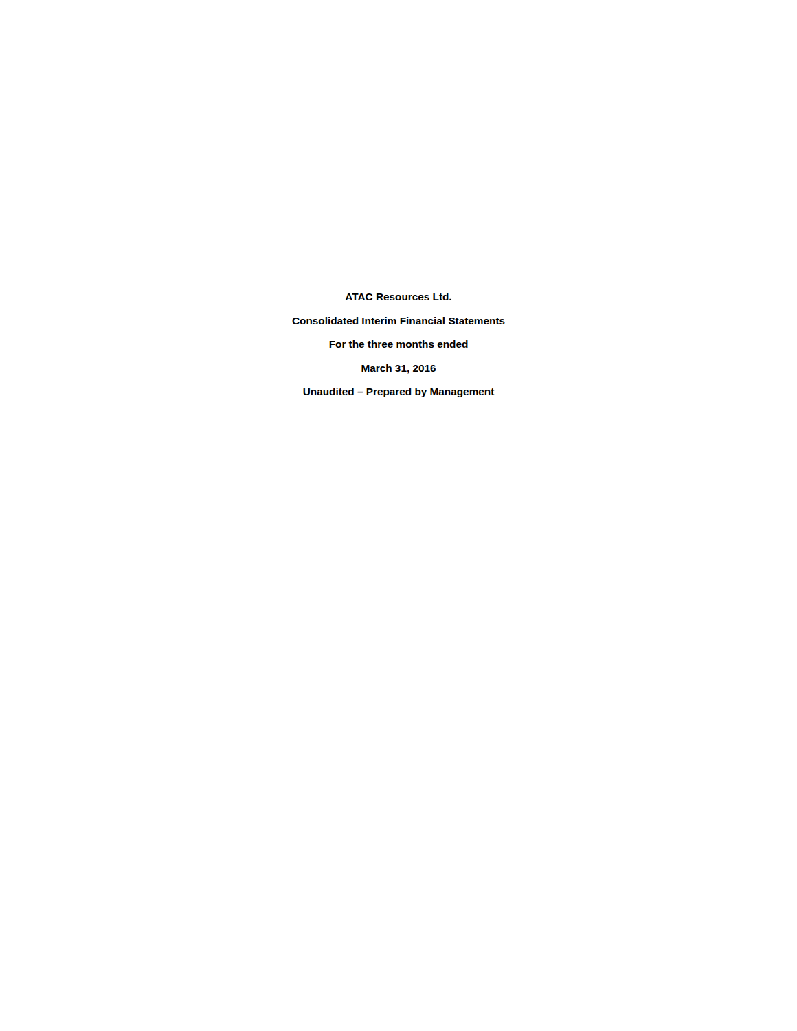ATAC Resources Ltd.
Consolidated Interim Financial Statements
For the three months ended
March 31, 2016
Unaudited – Prepared by Management